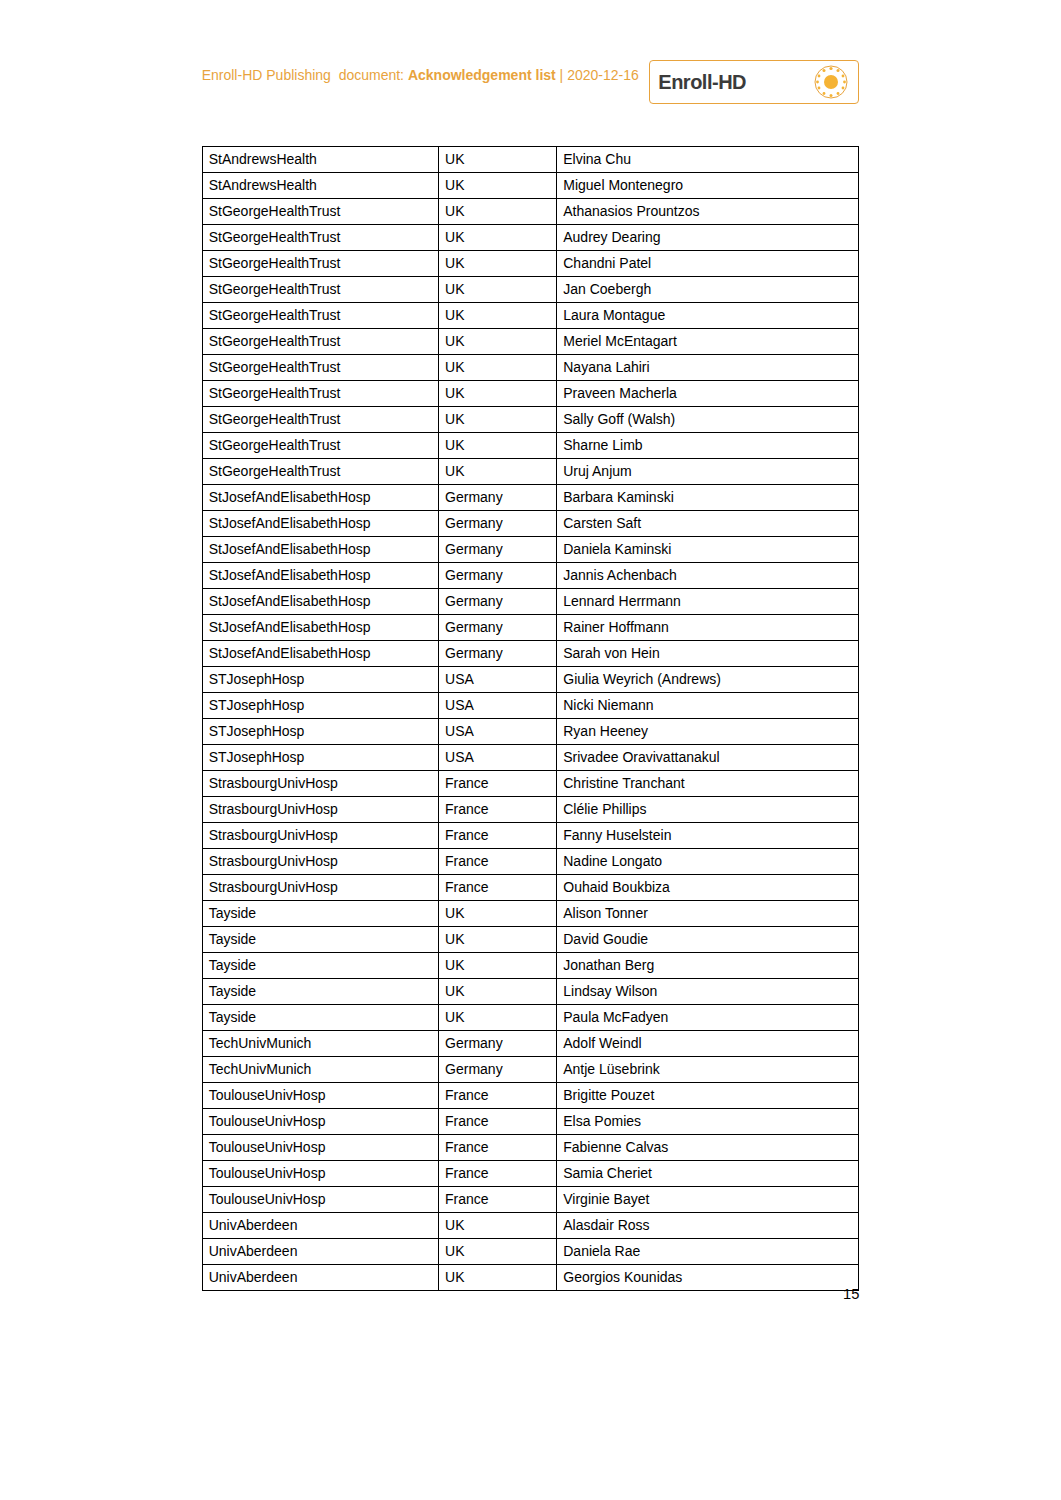Enroll-HD Publishing document: Acknowledgement list | 2020-12-16
Enroll-HD
| StAndrewsHealth | UK | Elvina Chu |
| StAndrewsHealth | UK | Miguel Montenegro |
| StGeorgeHealthTrust | UK | Athanasios Prountzos |
| StGeorgeHealthTrust | UK | Audrey Dearing |
| StGeorgeHealthTrust | UK | Chandni Patel |
| StGeorgeHealthTrust | UK | Jan Coebergh |
| StGeorgeHealthTrust | UK | Laura Montague |
| StGeorgeHealthTrust | UK | Meriel McEntagart |
| StGeorgeHealthTrust | UK | Nayana Lahiri |
| StGeorgeHealthTrust | UK | Praveen Macherla |
| StGeorgeHealthTrust | UK | Sally Goff (Walsh) |
| StGeorgeHealthTrust | UK | Sharne Limb |
| StGeorgeHealthTrust | UK | Uruj Anjum |
| StJosefAndElisabethHosp | Germany | Barbara Kaminski |
| StJosefAndElisabethHosp | Germany | Carsten Saft |
| StJosefAndElisabethHosp | Germany | Daniela Kaminski |
| StJosefAndElisabethHosp | Germany | Jannis Achenbach |
| StJosefAndElisabethHosp | Germany | Lennard Herrmann |
| StJosefAndElisabethHosp | Germany | Rainer Hoffmann |
| StJosefAndElisabethHosp | Germany | Sarah von Hein |
| STJosephHosp | USA | Giulia Weyrich (Andrews) |
| STJosephHosp | USA | Nicki Niemann |
| STJosephHosp | USA | Ryan Heeney |
| STJosephHosp | USA | Srivadee Oravivattanakul |
| StrasbourgUnivHosp | France | Christine Tranchant |
| StrasbourgUnivHosp | France | Clélie Phillips |
| StrasbourgUnivHosp | France | Fanny Huselstein |
| StrasbourgUnivHosp | France | Nadine Longato |
| StrasbourgUnivHosp | France | Ouhaid Boukbiza |
| Tayside | UK | Alison Tonner |
| Tayside | UK | David Goudie |
| Tayside | UK | Jonathan Berg |
| Tayside | UK | Lindsay Wilson |
| Tayside | UK | Paula McFadyen |
| TechUnivMunich | Germany | Adolf Weindl |
| TechUnivMunich | Germany | Antje Lüsebrink |
| ToulouseUnivHosp | France | Brigitte Pouzet |
| ToulouseUnivHosp | France | Elsa Pomies |
| ToulouseUnivHosp | France | Fabienne Calvas |
| ToulouseUnivHosp | France | Samia Cheriet |
| ToulouseUnivHosp | France | Virginie Bayet |
| UnivAberdeen | UK | Alasdair Ross |
| UnivAberdeen | UK | Daniela Rae |
| UnivAberdeen | UK | Georgios Kounidas |
15